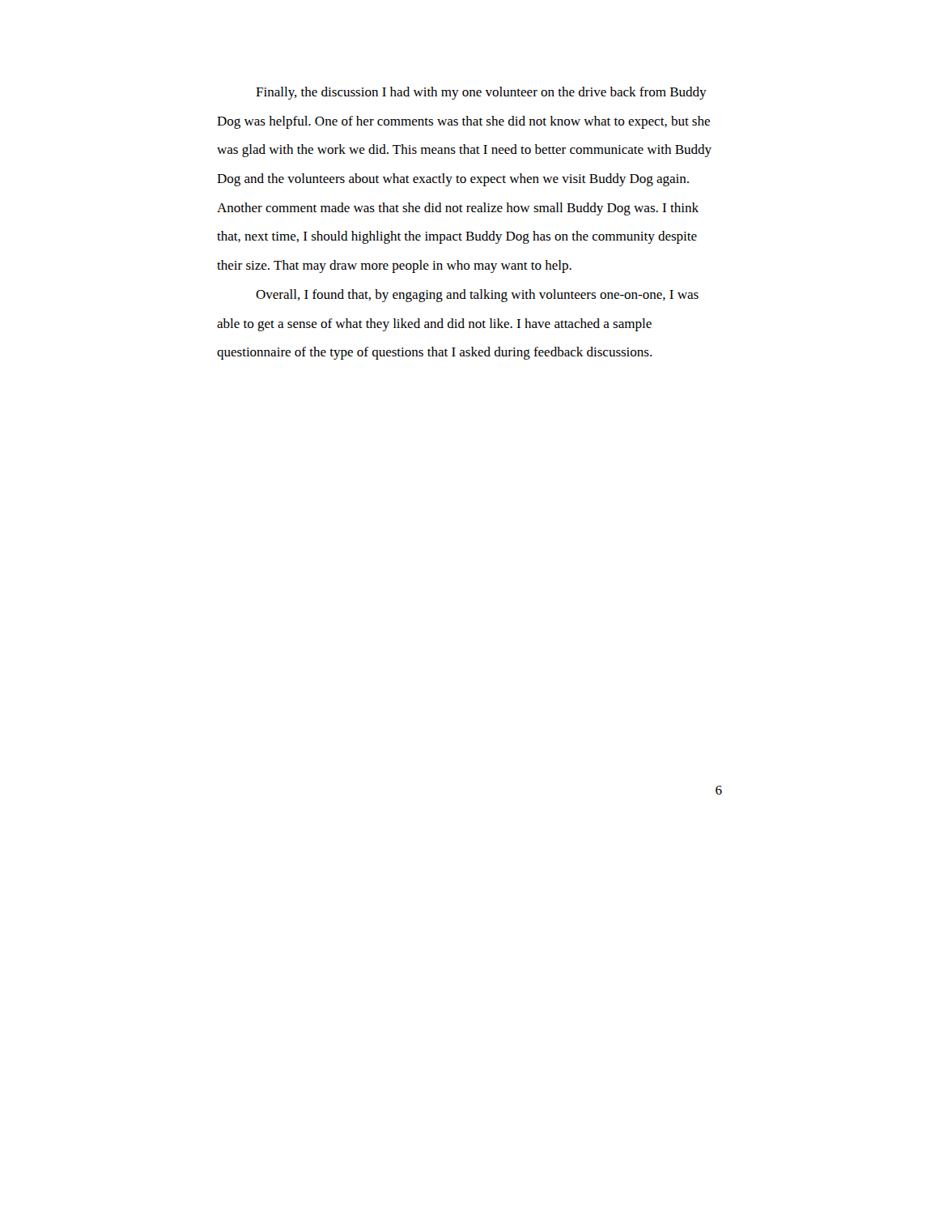Finally, the discussion I had with my one volunteer on the drive back from Buddy Dog was helpful. One of her comments was that she did not know what to expect, but she was glad with the work we did. This means that I need to better communicate with Buddy Dog and the volunteers about what exactly to expect when we visit Buddy Dog again. Another comment made was that she did not realize how small Buddy Dog was. I think that, next time, I should highlight the impact Buddy Dog has on the community despite their size. That may draw more people in who may want to help.
Overall, I found that, by engaging and talking with volunteers one-on-one, I was able to get a sense of what they liked and did not like. I have attached a sample questionnaire of the type of questions that I asked during feedback discussions.
6